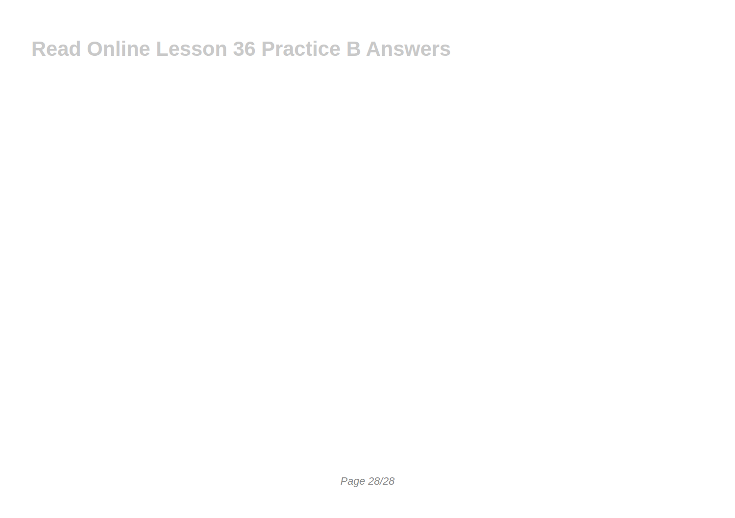Read Online Lesson 36 Practice B Answers
Page 28/28